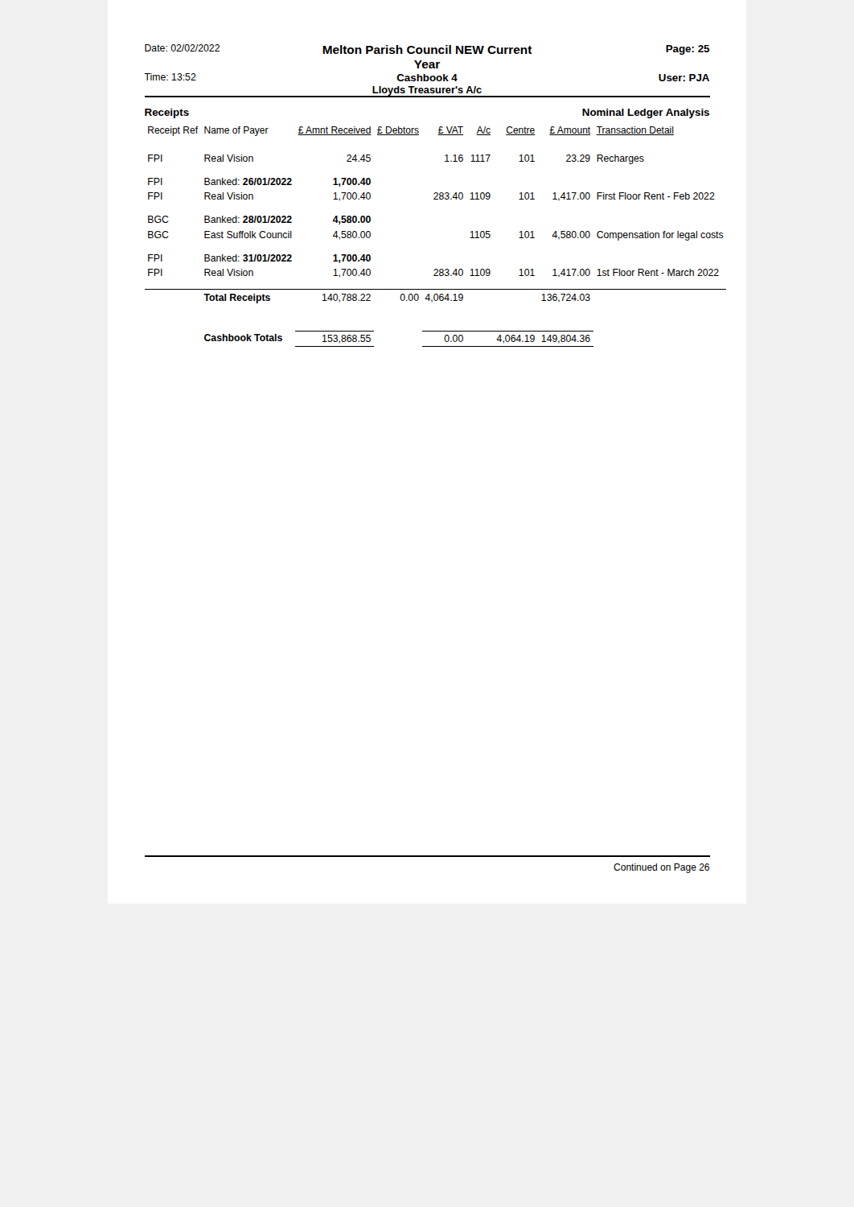| Date: 02/02/2022 | Melton Parish Council NEW Current Year | Page: 25 |
| Time: 13:52 | Cashbook 4 | User: PJA |
| | Lloyds Treasurer's A/c | |
| Receipts | Nominal Ledger Analysis |
| Receipt Ref | Name of Payer | £ Amnt Received | £ Debtors | £ VAT | A/c | Centre | £ Amount | Transaction Detail |
| --- | --- | --- | --- | --- | --- | --- | --- | --- |
| FPI | Real Vision | 24.45 | | 1.16 | 1117 | 101 | 23.29 | Recharges |
| FPI | Banked: 26/01/2022 | 1,700.40 | | | | | | |
| FPI | Real Vision | 1,700.40 | | 283.40 | 1109 | 101 | 1,417.00 | First Floor Rent - Feb 2022 |
| BGC | Banked: 28/01/2022 | 4,580.00 | | | | | | |
| BGC | East Suffolk Council | 4,580.00 | | | 1105 | 101 | 4,580.00 | Compensation for legal costs |
| FPI | Banked: 31/01/2022 | 1,700.40 | | | | | | |
| FPI | Real Vision | 1,700.40 | | 283.40 | 1109 | 101 | 1,417.00 | 1st Floor Rent - March 2022 |
| | Total Receipts | 140,788.22 | 0.00 | 4,064.19 | | | 136,724.03 | |
| | Cashbook Totals | 153,868.55 | | 0.00 | | 4,064.19 | 149,804.36 | |
Continued on Page 26